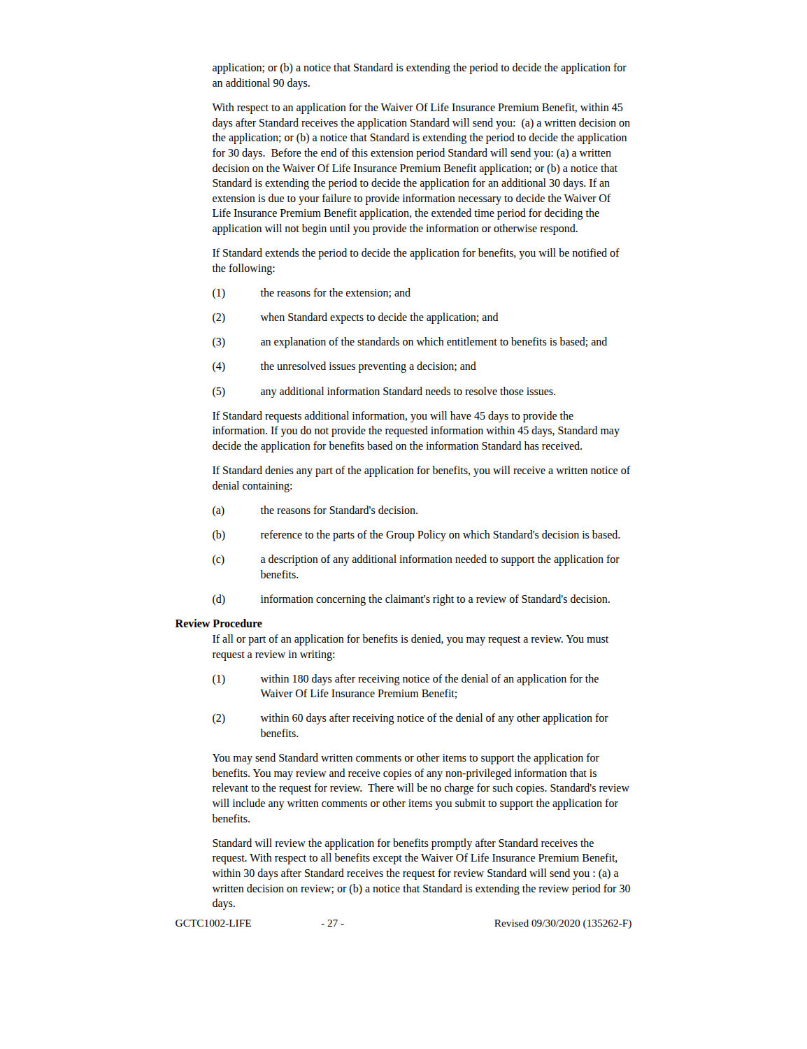application; or (b) a notice that Standard is extending the period to decide the application for an additional 90 days.
With respect to an application for the Waiver Of Life Insurance Premium Benefit, within 45 days after Standard receives the application Standard will send you: (a) a written decision on the application; or (b) a notice that Standard is extending the period to decide the application for 30 days. Before the end of this extension period Standard will send you: (a) a written decision on the Waiver Of Life Insurance Premium Benefit application; or (b) a notice that Standard is extending the period to decide the application for an additional 30 days. If an extension is due to your failure to provide information necessary to decide the Waiver Of Life Insurance Premium Benefit application, the extended time period for deciding the application will not begin until you provide the information or otherwise respond.
If Standard extends the period to decide the application for benefits, you will be notified of the following:
(1)
the reasons for the extension; and
(2)
when Standard expects to decide the application; and
(3)
an explanation of the standards on which entitlement to benefits is based; and
(4)
the unresolved issues preventing a decision; and
(5)
any additional information Standard needs to resolve those issues.
If Standard requests additional information, you will have 45 days to provide the information. If you do not provide the requested information within 45 days, Standard may decide the application for benefits based on the information Standard has received.
If Standard denies any part of the application for benefits, you will receive a written notice of denial containing:
(a)
the reasons for Standard's decision.
(b)
reference to the parts of the Group Policy on which Standard's decision is based.
(c)
a description of any additional information needed to support the application for benefits.
(d)
information concerning the claimant's right to a review of Standard's decision.
Review Procedure
If all or part of an application for benefits is denied, you may request a review. You must request a review in writing:
(1)
within 180 days after receiving notice of the denial of an application for the Waiver Of Life Insurance Premium Benefit;
(2)
within 60 days after receiving notice of the denial of any other application for benefits.
You may send Standard written comments or other items to support the application for benefits. You may review and receive copies of any non-privileged information that is relevant to the request for review. There will be no charge for such copies. Standard's review will include any written comments or other items you submit to support the application for benefits.
Standard will review the application for benefits promptly after Standard receives the request. With respect to all benefits except the Waiver Of Life Insurance Premium Benefit, within 30 days after Standard receives the request for review Standard will send you : (a) a written decision on review; or (b) a notice that Standard is extending the review period for 30 days.
GCTC1002-LIFE
- 27 -
Revised 09/30/2020 (135262-F)